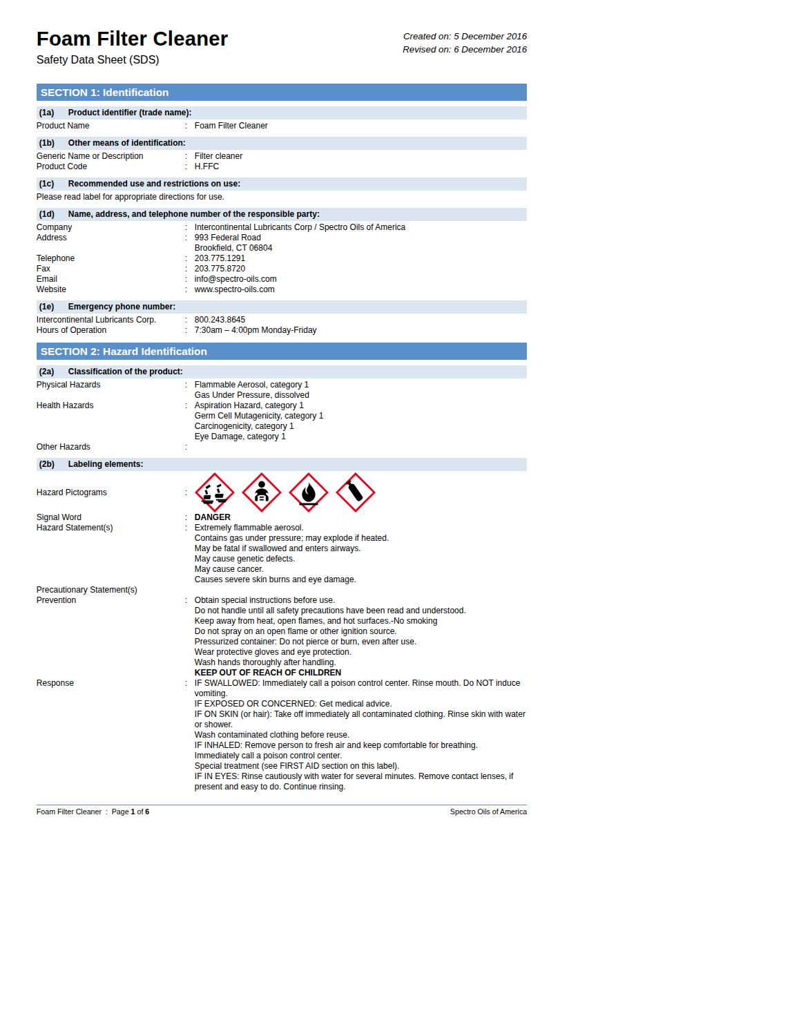Foam Filter Cleaner
Safety Data Sheet (SDS)
Created on: 5 December 2016
Revised on: 6 December 2016
SECTION 1: Identification
(1a) Product identifier (trade name):
| Product Name | : | Foam Filter Cleaner |
(1b) Other means of identification:
| Generic Name or Description | : | Filter cleaner |
| Product Code | : | H.FFC |
(1c) Recommended use and restrictions on use:
Please read label for appropriate directions for use.
(1d) Name, address, and telephone number of the responsible party:
| Company | : | Intercontinental Lubricants Corp / Spectro Oils of America |
| Address | : | 993 Federal Road Brookfield, CT 06804 |
| Telephone | : | 203.775.1291 |
| Fax | : | 203.775.8720 |
| Email | : | info@spectro-oils.com |
| Website | : | www.spectro-oils.com |
(1e) Emergency phone number:
| Intercontinental Lubricants Corp. | : | 800.243.8645 |
| Hours of Operation | : | 7:30am – 4:00pm Monday-Friday |
SECTION 2: Hazard Identification
(2a) Classification of the product:
| Physical Hazards | : | Flammable Aerosol, category 1 Gas Under Pressure, dissolved |
| Health Hazards | : | Aspiration Hazard, category 1 Germ Cell Mutagenicity, category 1 Carcinogenicity, category 1 Eye Damage, category 1 |
| Other Hazards | : | |
(2b) Labeling elements:
| Hazard Pictograms | : | |
| Signal Word | : | DANGER |
| Hazard Statement(s) | : | Extremely flammable aerosol. Contains gas under pressure; may explode if heated. May be fatal if swallowed and enters airways. May cause genetic defects. May cause cancer. Causes severe skin burns and eye damage. |
| Precautionary Statement(s) | | |
| Prevention | : | Obtain special instructions before use. Do not handle until all safety precautions have been read and understood. Keep away from heat, open flames, and hot surfaces.-No smoking Do not spray on an open flame or other ignition source. Pressurized container: Do not pierce or burn, even after use. Wear protective gloves and eye protection. Wash hands thoroughly after handling. KEEP OUT OF REACH OF CHILDREN |
| Response | : | IF SWALLOWED: Immediately call a poison control center. Rinse mouth. Do NOT induce vomiting. IF EXPOSED OR CONCERNED: Get medical advice. IF ON SKIN (or hair): Take off immediately all contaminated clothing. Rinse skin with water or shower. Wash contaminated clothing before reuse. IF INHALED: Remove person to fresh air and keep comfortable for breathing. Immediately call a poison control center. Special treatment (see FIRST AID section on this label). IF IN EYES: Rinse cautiously with water for several minutes. Remove contact lenses, if present and easy to do. Continue rinsing. |
Foam Filter Cleaner : Page 1 of 6
Spectro Oils of America